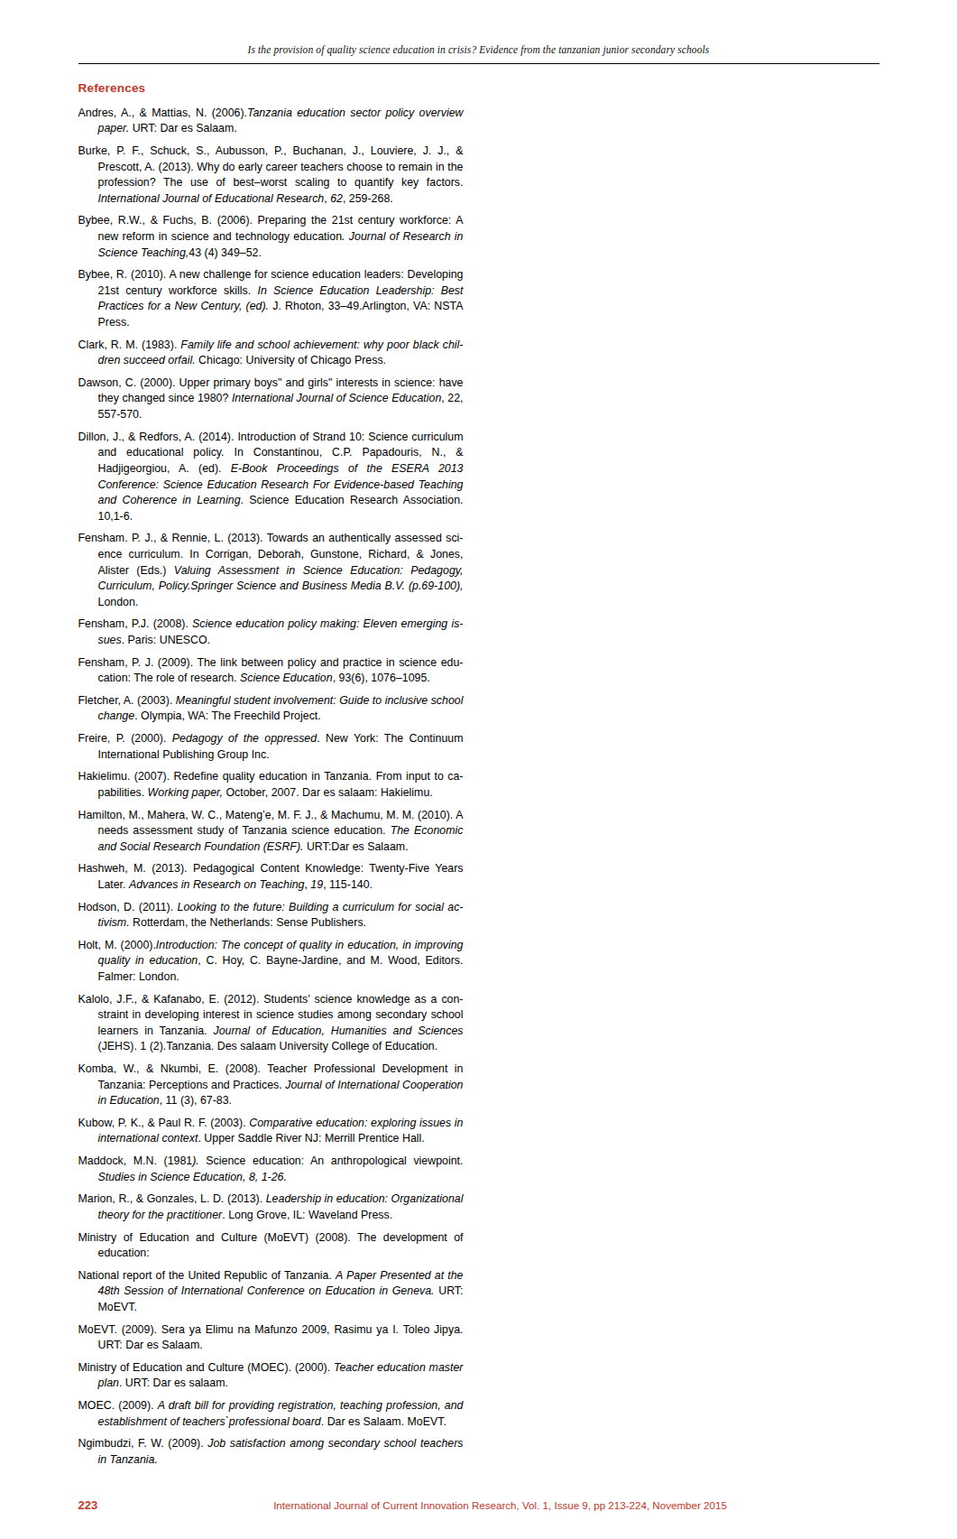Is the provision of quality science education in crisis? Evidence from the tanzanian junior secondary schools
References
Andres, A., & Mattias, N. (2006).Tanzania education sector policy overview paper. URT: Dar es Salaam.
Burke, P. F., Schuck, S., Aubusson, P., Buchanan, J., Louviere, J. J., & Prescott, A. (2013). Why do early career teachers choose to remain in the profession? The use of best–worst scaling to quantify key factors. International Journal of Educational Research, 62, 259-268.
Bybee, R.W., & Fuchs, B. (2006). Preparing the 21st century workforce: A new reform in science and technology education. Journal of Research in Science Teaching, 43 (4) 349–52.
Bybee, R. (2010). A new challenge for science education leaders: Developing 21st century workforce skills. In Science Education Leadership: Best Practices for a New Century, (ed). J. Rhoton, 33–49.Arlington, VA: NSTA Press.
Clark, R. M. (1983). Family life and school achievement: why poor black children succeed orfail. Chicago: University of Chicago Press.
Dawson, C. (2000). Upper primary boys" and girls" interests in science: have they changed since 1980? International Journal of Science Education, 22, 557-570.
Dillon, J., & Redfors, A. (2014). Introduction of Strand 10: Science curriculum and educational policy. In Constantinou, C.P. Papadouris, N., & Hadjigeorgiou, A. (ed). E-Book Proceedings of the ESERA 2013 Conference: Science Education Research For Evidence-based Teaching and Coherence in Learning. Science Education Research Association. 10,1-6.
Fensham. P. J., & Rennie, L. (2013). Towards an authentically assessed science curriculum. In Corrigan, Deborah, Gunstone, Richard, & Jones, Alister (Eds.) Valuing Assessment in Science Education: Pedagogy, Curriculum, Policy.Springer Science and Business Media B.V. (p.69-100), London.
Fensham, P.J. (2008). Science education policy making: Eleven emerging issues. Paris: UNESCO.
Fensham, P. J. (2009). The link between policy and practice in science education: The role of research. Science Education, 93(6), 1076–1095.
Fletcher, A. (2003). Meaningful student involvement: Guide to inclusive school change. Olympia, WA: The Freechild Project.
Freire, P. (2000). Pedagogy of the oppressed. New York: The Continuum International Publishing Group Inc.
Hakielimu. (2007). Redefine quality education in Tanzania. From input to capabilities. Working paper, October, 2007. Dar es salaam: Hakielimu.
Hamilton, M., Mahera, W. C., Mateng’e, M. F. J., & Machumu, M. M. (2010). A needs assessment study of Tanzania science education. The Economic and Social Research Foundation (ESRF). URT:Dar es Salaam.
Hashweh, M. (2013). Pedagogical Content Knowledge: Twenty-Five Years Later. Advances in Research on Teaching, 19, 115-140.
Hodson, D. (2011). Looking to the future: Building a curriculum for social activism. Rotterdam, the Netherlands: Sense Publishers.
Holt, M. (2000).Introduction: The concept of quality in education, in improving quality in education, C. Hoy, C. Bayne-Jardine, and M. Wood, Editors. Falmer: London.
Kalolo, J.F., & Kafanabo, E. (2012). Students’ science knowledge as a constraint in developing interest in science studies among secondary school learners in Tanzania. Journal of Education, Humanities and Sciences (JEHS). 1 (2).Tanzania. Des salaam University College of Education.
Komba, W., & Nkumbi, E. (2008). Teacher Professional Development in Tanzania: Perceptions and Practices. Journal of International Cooperation in Education, 11 (3), 67-83.
Kubow, P. K., & Paul R. F. (2003). Comparative education: exploring issues in international context. Upper Saddle River NJ: Merrill Prentice Hall.
Maddock, M.N. (1981). Science education: An anthropological viewpoint. Studies in Science Education, 8, 1-26.
Marion, R., & Gonzales, L. D. (2013). Leadership in education: Organizational theory for the practitioner. Long Grove, IL: Waveland Press.
Ministry of Education and Culture (MoEVT) (2008). The development of education:
National report of the United Republic of Tanzania. A Paper Presented at the 48th Session of International Conference on Education in Geneva. URT: MoEVT.
MoEVT. (2009). Sera ya Elimu na Mafunzo 2009, Rasimu ya I. Toleo Jipya. URT: Dar es Salaam.
Ministry of Education and Culture (MOEC). (2000). Teacher education master plan. URT: Dar es salaam.
MOEC. (2009). A draft bill for providing registration, teaching profession, and establishment of teachers`professional board. Dar es Salaam. MoEVT.
Ngimbudzi, F. W. (2009). Job satisfaction among secondary school teachers in Tanzania.
223
International Journal of Current Innovation Research, Vol. 1, Issue 9, pp 213-224, November 2015